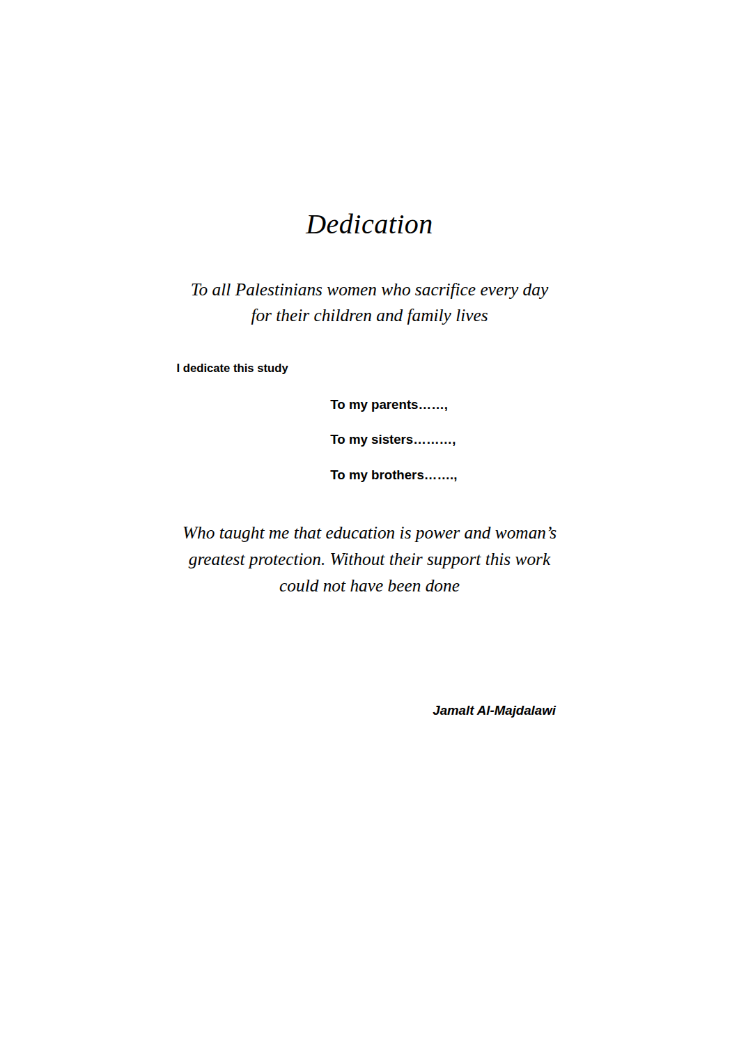Dedication
To all Palestinians women who sacrifice every day for their children and family lives
I dedicate this study
To my parents……,
To my sisters………,
To my brothers…….,
Who taught me that education is power and woman’s greatest protection. Without their support this work could not have been done
Jamalt Al-Majdalawi